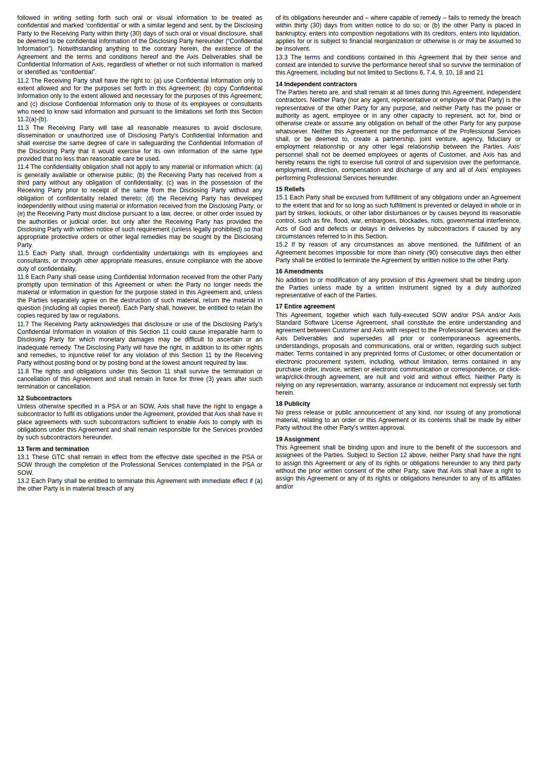followed in writing setting forth such oral or visual information to be treated as confidential and marked ‘confidential’ or with a similar legend and sent, by the Disclosing Party to the Receiving Party within thirty (30) days of such oral or visual disclosure, shall be deemed to be confidential information of the Disclosing Party hereunder (“Confidential Information”). Notwithstanding anything to the contrary herein, the existence of the Agreement and the terms and conditions hereof and the Axis Deliverables shall be Confidential Information of Axis, regardless of whether or not such information is marked or identified as “confidential”.
11.2 The Receiving Party shall have the right to: (a) use Confidential Information only to extent allowed and for the purposes set forth in this Agreement; (b) copy Confidential Information only to the extent allowed and necessary for the purposes of this Agreement; and (c) disclose Confidential Information only to those of its employees or consultants who need to know said information and pursuant to the limitations set forth this Section 11.2(a)-(b).
11.3 The Receiving Party will take all reasonable measures to avoid disclosure, dissemination or unauthorized use of Disclosing Party’s Confidential Information and shall exercise the same degree of care in safeguarding the Confidential Information of the Disclosing Party that it would exercise for its own information of the same type provided that no less than reasonable care be used.
11.4 The confidentiality obligation shall not apply to any material or information which: (a) is generally available or otherwise public; (b) the Receiving Party has received from a third party without any obligation of confidentiality; (c) was in the possession of the Receiving Party prior to receipt of the same from the Disclosing Party without any obligation of confidentiality related thereto; (d) the Receiving Party has developed independently without using material or information received from the Disclosing Party; or (e) the Receiving Party must disclose pursuant to a law, decree, or other order issued by the authorities or judicial order, but only after the Receiving Party has provided the Disclosing Party with written notice of such requirement (unless legally prohibited) so that appropriate protective orders or other legal remedies may be sought by the Disclosing Party.
11.5 Each Party shall, through confidentiality undertakings with its employees and consultants, or through other appropriate measures, ensure compliance with the above duty of confidentiality.
11.6 Each Party shall cease using Confidential Information received from the other Party promptly upon termination of this Agreement or when the Party no longer needs the material or information in question for the purpose stated in this Agreement and, unless the Parties separately agree on the destruction of such material, return the material in question (including all copies thereof). Each Party shall, however, be entitled to retain the copies required by law or regulations.
11.7 The Receiving Party acknowledges that disclosure or use of the Disclosing Party’s Confidential Information in violation of this Section 11 could cause irreparable harm to Disclosing Party for which monetary damages may be difficult to ascertain or an inadequate remedy. The Disclosing Party will have the right, in addition to its other rights and remedies, to injunctive relief for any violation of this Section 11 by the Receiving Party without posting bond or by posting bond at the lowest amount required by law.
11.8 The rights and obligations under this Section 11 shall survive the termination or cancellation of this Agreement and shall remain in force for three (3) years after such termination or cancellation.
12 Subcontractors
Unless otherwise specified in a PSA or an SOW, Axis shall have the right to engage a subcontractor to fulfil its obligations under the Agreement, provided that Axis shall have in place agreements with such subcontractors sufficient to enable Axis to comply with its obligations under this Agreement and shall remain responsible for the Services provided by such subcontractors hereunder.
13 Term and termination
13.1 These GTC shall remain in effect from the effective date specified in the PSA or SOW through the completion of the Professional Services contemplated in the PSA or SOW.
13.2 Each Party shall be entitled to terminate this Agreement with immediate effect if (a) the other Party is in material breach of any
of its obligations hereunder and – where capable of remedy – fails to remedy the breach within thirty (30) days from written notice to do so; or (b) the other Party is placed in bankruptcy, enters into composition negotiations with its creditors, enters into liquidation, applies for or is subject to financial reorganization or otherwise is or may be assumed to be insolvent.
13.3 The terms and conditions contained in this Agreement that by their sense and context are intended to survive the performance hereof shall so survive the termination of this Agreement, including but not limited to Sections 6, 7.4, 9, 10, 18 and 21
14 Independent contractors
The Parties hereto are, and shall remain at all times during this Agreement, independent contractors. Neither Party (nor any agent, representative or employee of that Party) is the representative of the other Party for any purpose, and neither Party has the power or authority as agent, employee or in any other capacity to represent, act for, bind or otherwise create or assume any obligation on behalf of the other Party for any purpose whatsoever. Neither this Agreement nor the performance of the Professional Services shall, or be deemed to, create a partnership, joint venture, agency, fiduciary or employment relationship or any other legal relationship between the Parties. Axis' personnel shall not be deemed employees or agents of Customer, and Axis has and hereby retains the right to exercise full control of and supervision over the performance, employment, direction, compensation and discharge of any and all of Axis’ employees performing Professional Services hereunder.
15 Reliefs
15.1 Each Party shall be excused from fulfillment of any obligations under an Agreement to the extent that and for so long as such fulfillment is prevented or delayed in whole or in part by strikes, lockouts, or other labor disturbances or by causes beyond its reasonable control, such as fire, flood, war, embargoes, blockades, riots, governmental interference, Acts of God and defects or delays in deliveries by subcontractors if caused by any circumstances referred to in this Section.
15.2 If by reason of any circumstances as above mentioned, the fulfillment of an Agreement becomes impossible for more than ninety (90) consecutive days then either Party shall be entitled to terminate the Agreement by written notice to the other Party.
16 Amendments
No addition to or modification of any provision of this Agreement shall be binding upon the Parties unless made by a written instrument signed by a duly authorized representative of each of the Parties.
17 Entire agreement
This Agreement, together which each fully-executed SOW and/or PSA and/or Axis Standard Software License Agreement, shall constitute the entire understanding and agreement between Customer and Axis with respect to the Professional Services and the Axis Deliverables and supersedes all prior or contemporaneous agreements, understandings, proposals and communications, oral or written, regarding such subject matter. Terms contained in any preprinted forms of Customer, or other documentation or electronic procurement system, including, without limitation, terms contained in any purchase order, invoice, written or electronic communication or correspondence, or click-wrap/click-through agreement, are null and void and without effect. Neither Party is relying on any representation, warranty, assurance or inducement not expressly set forth herein.
18 Publicity
No press release or public announcement of any kind, nor issuing of any promotional material, relating to an order or this Agreement or its contents shall be made by either Party without the other Party’s written approval.
19 Assignment
This Agreement shall be binding upon and inure to the benefit of the successors and assignees of the Parties. Subject to Section 12 above, neither Party shall have the right to assign this Agreement or any of its rights or obligations hereunder to any third party without the prior written consent of the other Party, save that Axis shall have a right to assign this Agreement or any of its rights or obligations hereunder to any of its affiliates and/or